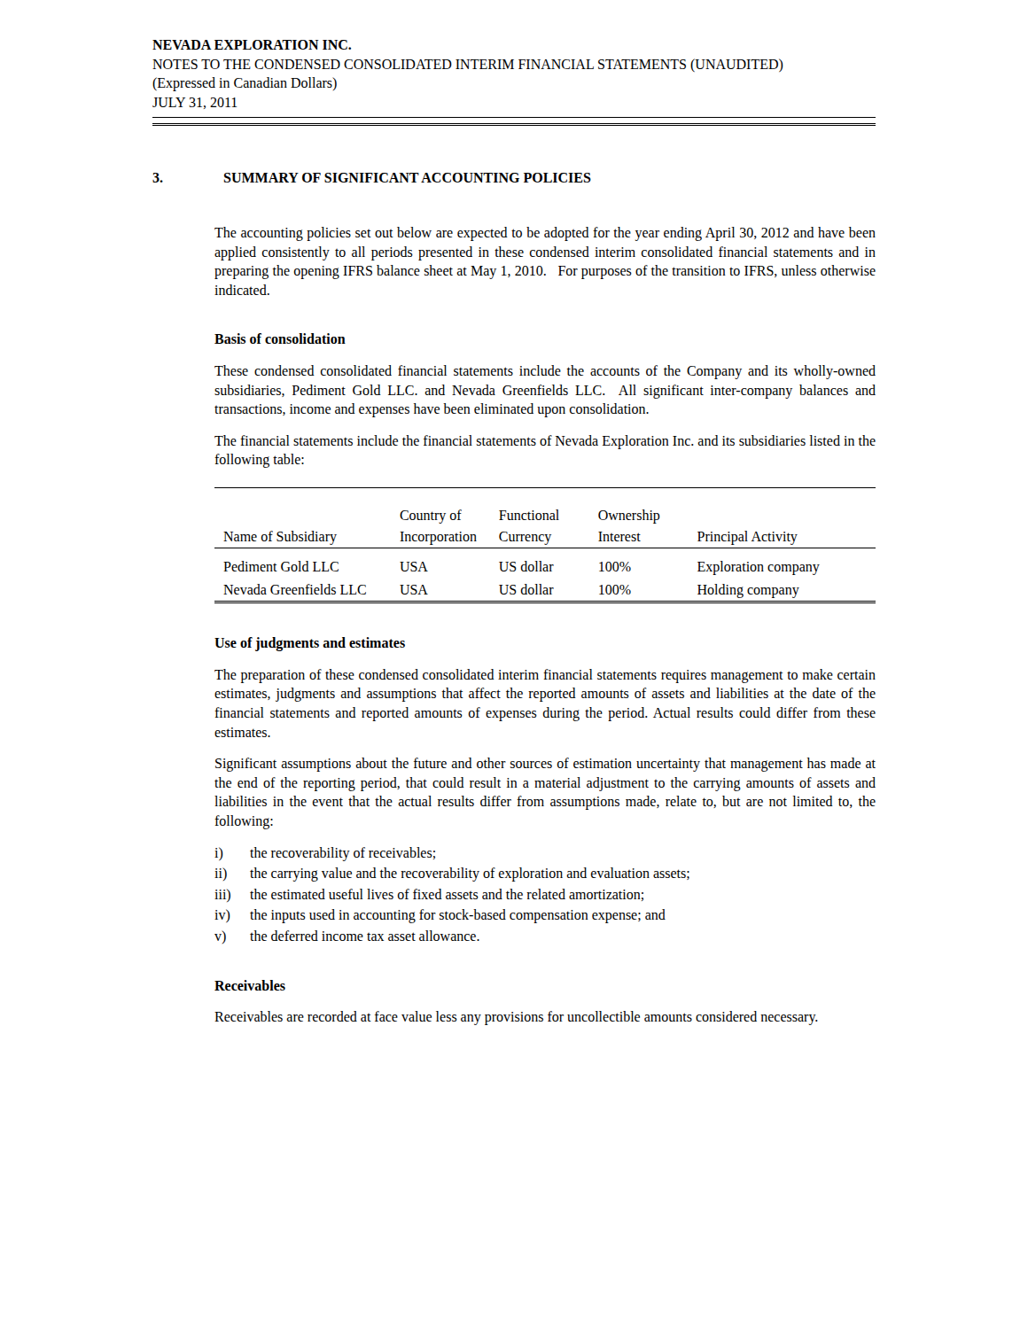Nevada Exploration Inc.
NOTES TO THE CONDENSED CONSOLIDATED INTERIM FINANCIAL STATEMENTS (UNAUDITED)
(Expressed in Canadian Dollars)
JULY 31, 2011
3. Summary of Significant Accounting Policies
The accounting policies set out below are expected to be adopted for the year ending April 30, 2012 and have been applied consistently to all periods presented in these condensed interim consolidated financial statements and in preparing the opening IFRS balance sheet at May 1, 2010. For purposes of the transition to IFRS, unless otherwise indicated.
Basis of consolidation
These condensed consolidated financial statements include the accounts of the Company and its wholly-owned subsidiaries, Pediment Gold LLC. and Nevada Greenfields LLC. All significant inter-company balances and transactions, income and expenses have been eliminated upon consolidation.
The financial statements include the financial statements of Nevada Exploration Inc. and its subsidiaries listed in the following table:
| | Country of | Functional | Ownership | |
| --- | --- | --- | --- | --- |
| Name of Subsidiary | Incorporation | Currency | Interest | Principal Activity |
| Pediment Gold LLC | USA | US dollar | 100% | Exploration company |
| Nevada Greenfields LLC | USA | US dollar | 100% | Holding company |
Use of judgments and estimates
The preparation of these condensed consolidated interim financial statements requires management to make certain estimates, judgments and assumptions that affect the reported amounts of assets and liabilities at the date of the financial statements and reported amounts of expenses during the period. Actual results could differ from these estimates.
Significant assumptions about the future and other sources of estimation uncertainty that management has made at the end of the reporting period, that could result in a material adjustment to the carrying amounts of assets and liabilities in the event that the actual results differ from assumptions made, relate to, but are not limited to, the following:
i) the recoverability of receivables;
ii) the carrying value and the recoverability of exploration and evaluation assets;
iii) the estimated useful lives of fixed assets and the related amortization;
iv) the inputs used in accounting for stock-based compensation expense; and
v) the deferred income tax asset allowance.
Receivables
Receivables are recorded at face value less any provisions for uncollectible amounts considered necessary.